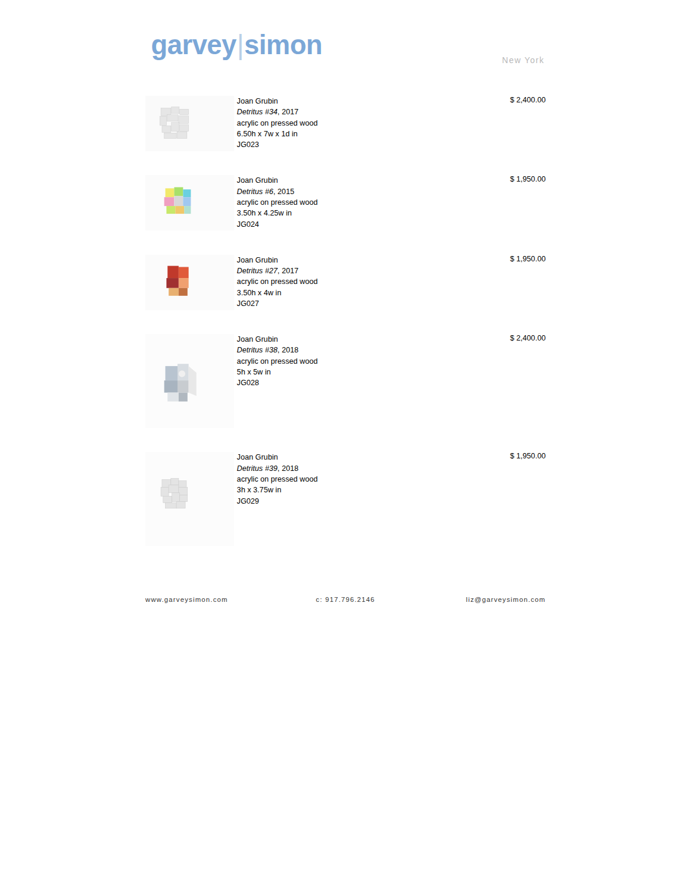garvey|simon New York
| | Joan Grubin Detritus #34 , 2017 acrylic on pressed wood 6.50h x 7w x 1d in JG023 | $ 2,400.00 |
| | Joan Grubin Detritus #6 , 2015 acrylic on pressed wood 3.50h x 4.25w in JG024 | $ 1,950.00 |
| | Joan Grubin Detritus #27 , 2017 acrylic on pressed wood 3.50h x 4w in JG027 | $ 1,950.00 |
| | Joan Grubin Detritus #38 , 2018 acrylic on pressed wood 5h x 5w in JG028 | $ 2,400.00 |
| | Joan Grubin Detritus #39 , 2018 acrylic on pressed wood 3h x 3.75w in JG029 | $ 1,950.00 |
| www.garveysimon.com | c: 917.796.2146 | liz@garveysimon.com |